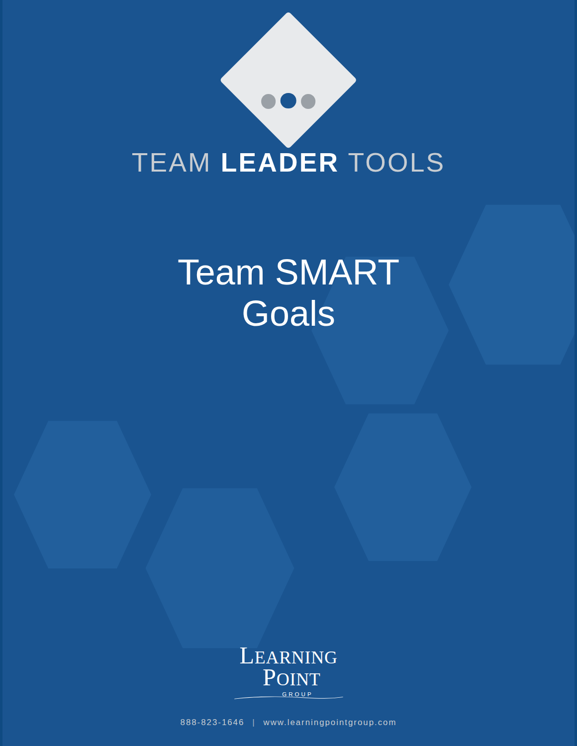Team Leader Tools
Team SMART
Goals
LEARNING POINT GROUP
888-823-1646 | www.learningpointgroup.com